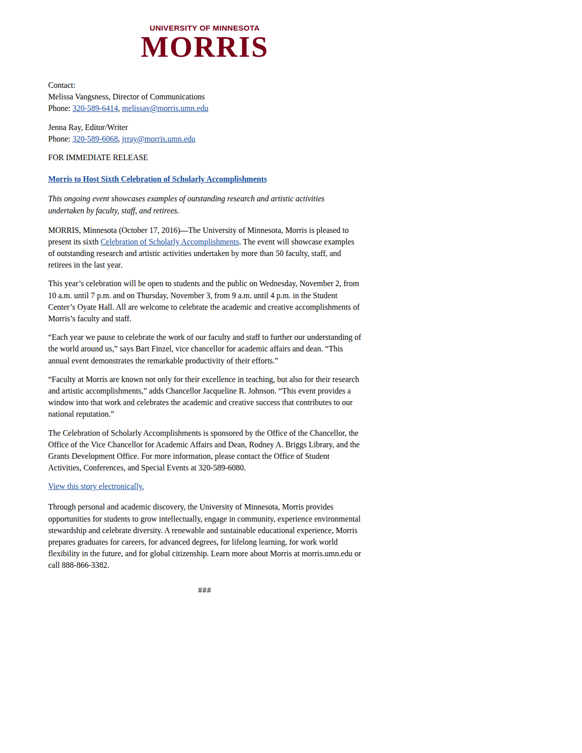UNIVERSITY OF MINNESOTA MORRIS
Contact:
Melissa Vangsness, Director of Communications
Phone: 320-589-6414, melissav@morris.umn.edu
Jenna Ray, Editor/Writer
Phone: 320-589-6068, jrray@morris.umn.edu
FOR IMMEDIATE RELEASE
Morris to Host Sixth Celebration of Scholarly Accomplishments
This ongoing event showcases examples of outstanding research and artistic activities undertaken by faculty, staff, and retirees.
MORRIS, Minnesota (October 17, 2016)—The University of Minnesota, Morris is pleased to present its sixth Celebration of Scholarly Accomplishments. The event will showcase examples of outstanding research and artistic activities undertaken by more than 50 faculty, staff, and retirees in the last year.
This year’s celebration will be open to students and the public on Wednesday, November 2, from 10 a.m. until 7 p.m. and on Thursday, November 3, from 9 a.m. until 4 p.m. in the Student Center’s Oyate Hall. All are welcome to celebrate the academic and creative accomplishments of Morris’s faculty and staff.
“Each year we pause to celebrate the work of our faculty and staff to further our understanding of the world around us,” says Bart Finzel, vice chancellor for academic affairs and dean. “This annual event demonstrates the remarkable productivity of their efforts.”
“Faculty at Morris are known not only for their excellence in teaching, but also for their research and artistic accomplishments,” adds Chancellor Jacqueline R. Johnson. “This event provides a window into that work and celebrates the academic and creative success that contributes to our national reputation.”
The Celebration of Scholarly Accomplishments is sponsored by the Office of the Chancellor, the Office of the Vice Chancellor for Academic Affairs and Dean, Rodney A. Briggs Library, and the Grants Development Office. For more information, please contact the Office of Student Activities, Conferences, and Special Events at 320-589-6080.
View this story electronically.
Through personal and academic discovery, the University of Minnesota, Morris provides opportunities for students to grow intellectually, engage in community, experience environmental stewardship and celebrate diversity. A renewable and sustainable educational experience, Morris prepares graduates for careers, for advanced degrees, for lifelong learning, for work world flexibility in the future, and for global citizenship. Learn more about Morris at morris.umn.edu or call 888-866-3382.
###